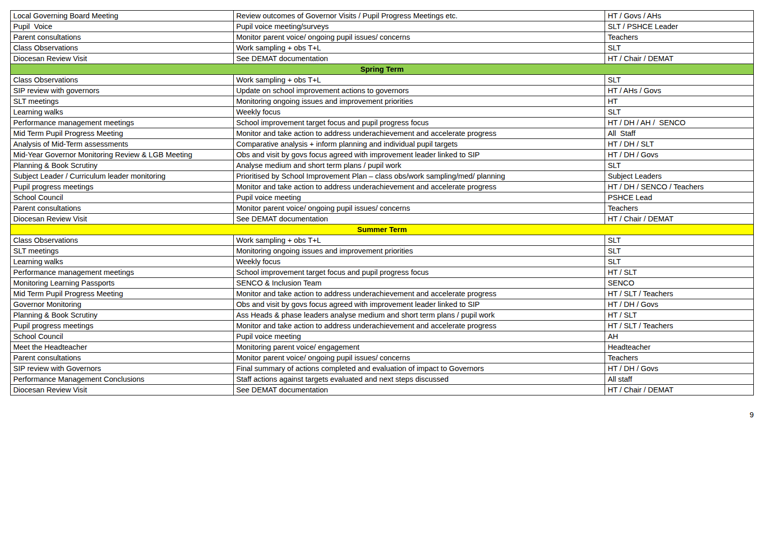| Local Governing Board Meeting | Review outcomes of Governor Visits / Pupil Progress Meetings etc. | HT / Govs / AHs |
| Pupil Voice | Pupil voice meeting/surveys | SLT / PSHCE Leader |
| Parent consultations | Monitor parent voice/ ongoing pupil issues/ concerns | Teachers |
| Class Observations | Work sampling + obs T+L | SLT |
| Diocesan Review Visit | See DEMAT documentation | HT / Chair / DEMAT |
| Spring Term |
| Class Observations | Work sampling + obs T+L | SLT |
| SIP review with governors | Update on school improvement actions to governors | HT / AHs / Govs |
| SLT meetings | Monitoring ongoing issues and improvement priorities | HT |
| Learning walks | Weekly focus | SLT |
| Performance management meetings | School improvement target focus and pupil progress focus | HT / DH / AH / SENCO |
| Mid Term Pupil Progress Meeting | Monitor and take action to address underachievement and accelerate progress | All Staff |
| Analysis of Mid-Term assessments | Comparative analysis + inform planning and individual pupil targets | HT / DH / SLT |
| Mid-Year Governor Monitoring Review & LGB Meeting | Obs and visit by govs focus agreed with improvement leader linked to SIP | HT / DH / Govs |
| Planning & Book Scrutiny | Analyse medium and short term plans / pupil work | SLT |
| Subject Leader / Curriculum leader monitoring | Prioritised by School Improvement Plan – class obs/work sampling/med/ planning | Subject Leaders |
| Pupil progress meetings | Monitor and take action to address underachievement and accelerate progress | HT / DH / SENCO / Teachers |
| School Council | Pupil voice meeting | PSHCE Lead |
| Parent consultations | Monitor parent voice/ ongoing pupil issues/ concerns | Teachers |
| Diocesan Review Visit | See DEMAT documentation | HT / Chair / DEMAT |
| Summer Term |
| Class Observations | Work sampling + obs T+L | SLT |
| SLT meetings | Monitoring ongoing issues and improvement priorities | SLT |
| Learning walks | Weekly focus | SLT |
| Performance management meetings | School improvement target focus and pupil progress focus | HT / SLT |
| Monitoring Learning Passports | SENCO & Inclusion Team | SENCO |
| Mid Term Pupil Progress Meeting | Monitor and take action to address underachievement and accelerate progress | HT / SLT / Teachers |
| Governor Monitoring | Obs and visit by govs focus agreed with improvement leader linked to SIP | HT / DH / Govs |
| Planning & Book Scrutiny | Ass Heads & phase leaders analyse medium and short term plans / pupil work | HT / SLT |
| Pupil progress meetings | Monitor and take action to address underachievement and accelerate progress | HT / SLT / Teachers |
| School Council | Pupil voice meeting | AH |
| Meet the Headteacher | Monitoring parent voice/ engagement | Headteacher |
| Parent consultations | Monitor parent voice/ ongoing pupil issues/ concerns | Teachers |
| SIP review with Governors | Final summary of actions completed and evaluation of impact to Governors | HT / DH / Govs |
| Performance Management Conclusions | Staff actions against targets evaluated and next steps discussed | All staff |
| Diocesan Review Visit | See DEMAT documentation | HT / Chair / DEMAT |
9